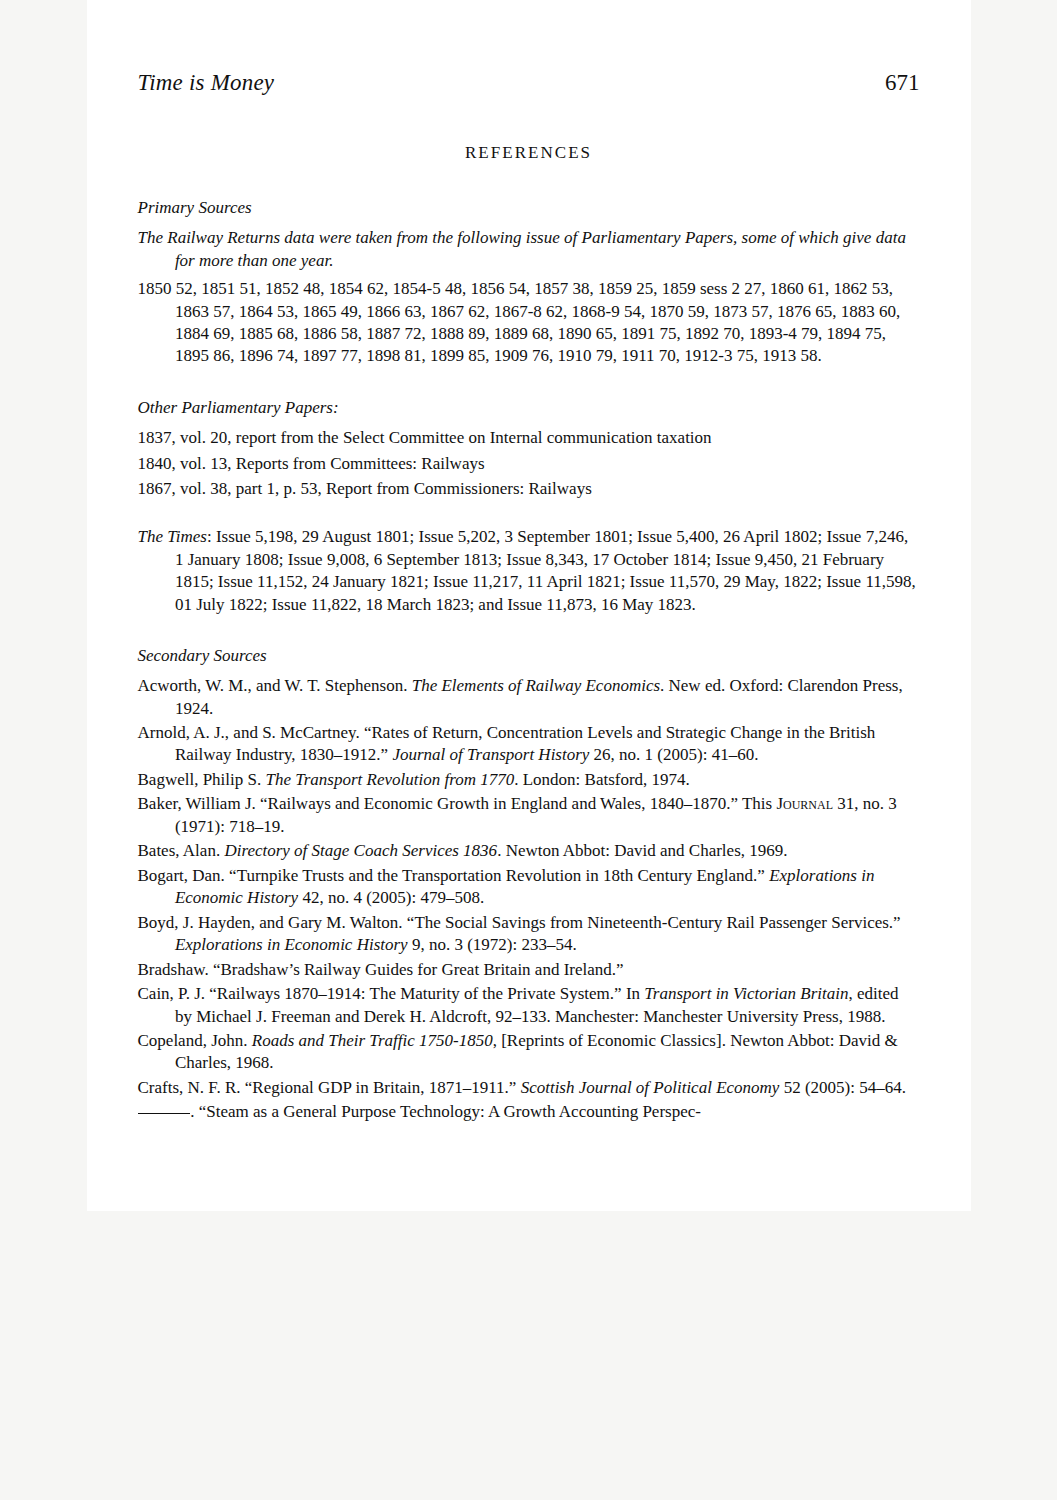Time is Money 671
REFERENCES
Primary Sources
The Railway Returns data were taken from the following issue of Parliamentary Papers, some of which give data for more than one year.
1850 52, 1851 51, 1852 48, 1854 62, 1854-5 48, 1856 54, 1857 38, 1859 25, 1859 sess 2 27, 1860 61, 1862 53, 1863 57, 1864 53, 1865 49, 1866 63, 1867 62, 1867-8 62, 1868-9 54, 1870 59, 1873 57, 1876 65, 1883 60, 1884 69, 1885 68, 1886 58, 1887 72, 1888 89, 1889 68, 1890 65, 1891 75, 1892 70, 1893-4 79, 1894 75, 1895 86, 1896 74, 1897 77, 1898 81, 1899 85, 1909 76, 1910 79, 1911 70, 1912-3 75, 1913 58.
Other Parliamentary Papers:
1837, vol. 20, report from the Select Committee on Internal communication taxation
1840, vol. 13, Reports from Committees: Railways
1867, vol. 38, part 1, p. 53, Report from Commissioners: Railways
The Times: Issue 5,198, 29 August 1801; Issue 5,202, 3 September 1801; Issue 5,400, 26 April 1802; Issue 7,246, 1 January 1808; Issue 9,008, 6 September 1813; Issue 8,343, 17 October 1814; Issue 9,450, 21 February 1815; Issue 11,152, 24 January 1821; Issue 11,217, 11 April 1821; Issue 11,570, 29 May, 1822; Issue 11,598, 01 July 1822; Issue 11,822, 18 March 1823; and Issue 11,873, 16 May 1823.
Secondary Sources
Acworth, W. M., and W. T. Stephenson. The Elements of Railway Economics. New ed. Oxford: Clarendon Press, 1924.
Arnold, A. J., and S. McCartney. “Rates of Return, Concentration Levels and Strategic Change in the British Railway Industry, 1830–1912.” Journal of Transport History 26, no. 1 (2005): 41–60.
Bagwell, Philip S. The Transport Revolution from 1770. London: Batsford, 1974.
Baker, William J. “Railways and Economic Growth in England and Wales, 1840–1870.” This Journal 31, no. 3 (1971): 718–19.
Bates, Alan. Directory of Stage Coach Services 1836. Newton Abbot: David and Charles, 1969.
Bogart, Dan. “Turnpike Trusts and the Transportation Revolution in 18th Century England.” Explorations in Economic History 42, no. 4 (2005): 479–508.
Boyd, J. Hayden, and Gary M. Walton. “The Social Savings from Nineteenth-Century Rail Passenger Services.” Explorations in Economic History 9, no. 3 (1972): 233–54.
Bradshaw. “Bradshaw’s Railway Guides for Great Britain and Ireland.”
Cain, P. J. “Railways 1870–1914: The Maturity of the Private System.” In Transport in Victorian Britain, edited by Michael J. Freeman and Derek H. Aldcroft, 92–133. Manchester: Manchester University Press, 1988.
Copeland, John. Roads and Their Traffic 1750-1850, [Reprints of Economic Classics]. Newton Abbot: David & Charles, 1968.
Crafts, N. F. R. “Regional GDP in Britain, 1871–1911.” Scottish Journal of Political Economy 52 (2005): 54–64.
. “Steam as a General Purpose Technology: A Growth Accounting Perspec-